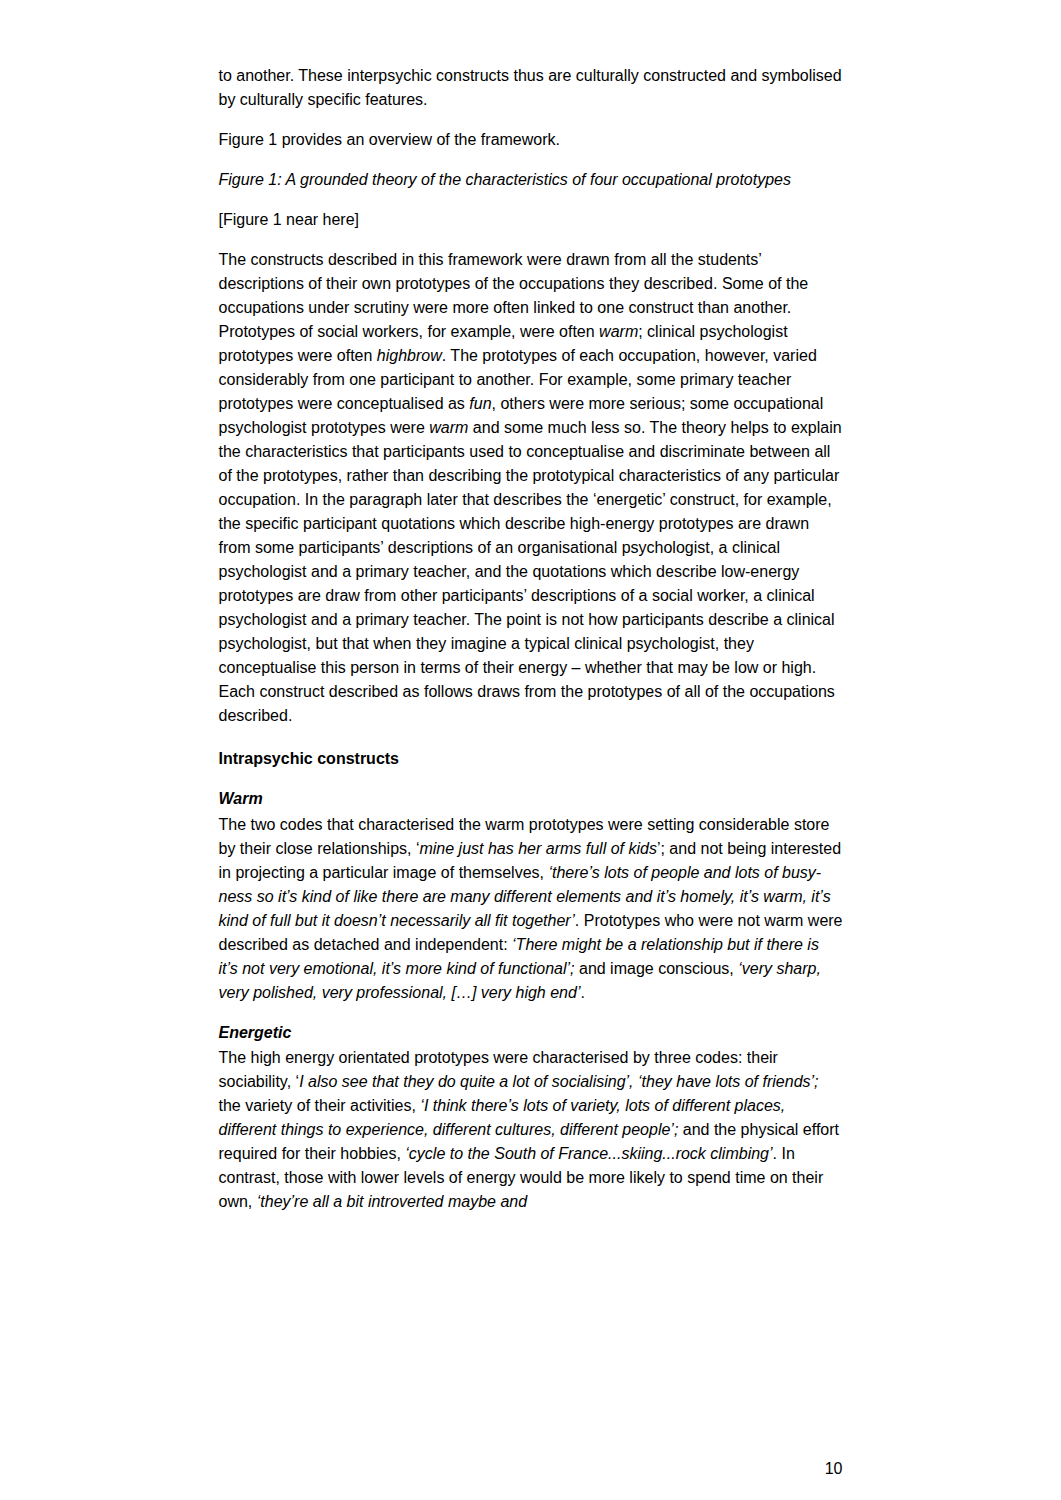to another. These interpsychic constructs thus are culturally constructed and symbolised by culturally specific features.
Figure 1 provides an overview of the framework.
Figure 1: A grounded theory of the characteristics of four occupational prototypes
[Figure 1 near here]
The constructs described in this framework were drawn from all the students’ descriptions of their own prototypes of the occupations they described. Some of the occupations under scrutiny were more often linked to one construct than another. Prototypes of social workers, for example, were often warm; clinical psychologist prototypes were often highbrow. The prototypes of each occupation, however, varied considerably from one participant to another. For example, some primary teacher prototypes were conceptualised as fun, others were more serious; some occupational psychologist prototypes were warm and some much less so. The theory helps to explain the characteristics that participants used to conceptualise and discriminate between all of the prototypes, rather than describing the prototypical characteristics of any particular occupation. In the paragraph later that describes the ‘energetic’ construct, for example, the specific participant quotations which describe high-energy prototypes are drawn from some participants’ descriptions of an organisational psychologist, a clinical psychologist and a primary teacher, and the quotations which describe low-energy prototypes are draw from other participants’ descriptions of a social worker, a clinical psychologist and a primary teacher. The point is not how participants describe a clinical psychologist, but that when they imagine a typical clinical psychologist, they conceptualise this person in terms of their energy – whether that may be low or high. Each construct described as follows draws from the prototypes of all of the occupations described.
Intrapsychic constructs
Warm
The two codes that characterised the warm prototypes were setting considerable store by their close relationships, ‘mine just has her arms full of kids’; and not being interested in projecting a particular image of themselves, ‘there’s lots of people and lots of busy-ness so it’s kind of like there are many different elements and it’s homely, it’s warm, it’s kind of full but it doesn’t necessarily all fit together’. Prototypes who were not warm were described as detached and independent: ‘There might be a relationship but if there is it’s not very emotional, it’s more kind of functional’; and image conscious, ‘very sharp, very polished, very professional, […] very high end’.
Energetic
The high energy orientated prototypes were characterised by three codes: their sociability, ‘I also see that they do quite a lot of socialising’, ‘they have lots of friends’; the variety of their activities, ‘I think there’s lots of variety, lots of different places, different things to experience, different cultures, different people’; and the physical effort required for their hobbies, ‘cycle to the South of France...skiing...rock climbing’. In contrast, those with lower levels of energy would be more likely to spend time on their own, ‘they’re all a bit introverted maybe and
10